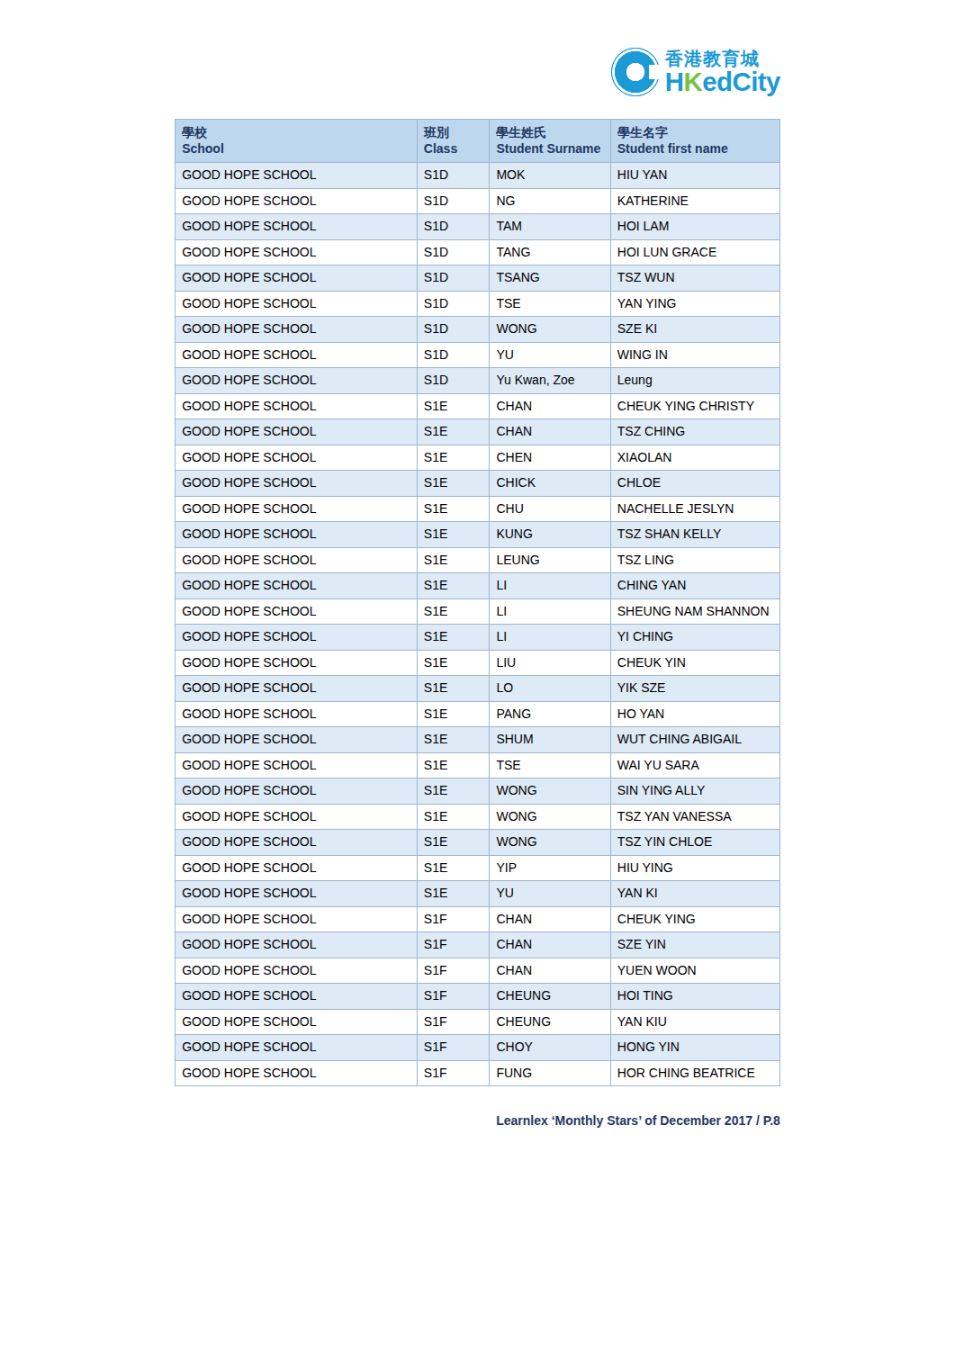香港教育城 HKedCity
| 學校 School | 班別 Class | 學生姓氏 Student Surname | 學生名字 Student first name |
| --- | --- | --- | --- |
| GOOD HOPE SCHOOL | S1D | MOK | HIU YAN |
| GOOD HOPE SCHOOL | S1D | NG | KATHERINE |
| GOOD HOPE SCHOOL | S1D | TAM | HOI LAM |
| GOOD HOPE SCHOOL | S1D | TANG | HOI LUN GRACE |
| GOOD HOPE SCHOOL | S1D | TSANG | TSZ WUN |
| GOOD HOPE SCHOOL | S1D | TSE | YAN YING |
| GOOD HOPE SCHOOL | S1D | WONG | SZE KI |
| GOOD HOPE SCHOOL | S1D | YU | WING IN |
| GOOD HOPE SCHOOL | S1D | Yu Kwan, Zoe | Leung |
| GOOD HOPE SCHOOL | S1E | CHAN | CHEUK YING CHRISTY |
| GOOD HOPE SCHOOL | S1E | CHAN | TSZ CHING |
| GOOD HOPE SCHOOL | S1E | CHEN | XIAOLAN |
| GOOD HOPE SCHOOL | S1E | CHICK | CHLOE |
| GOOD HOPE SCHOOL | S1E | CHU | NACHELLE JESLYN |
| GOOD HOPE SCHOOL | S1E | KUNG | TSZ SHAN KELLY |
| GOOD HOPE SCHOOL | S1E | LEUNG | TSZ LING |
| GOOD HOPE SCHOOL | S1E | LI | CHING YAN |
| GOOD HOPE SCHOOL | S1E | LI | SHEUNG NAM SHANNON |
| GOOD HOPE SCHOOL | S1E | LI | YI CHING |
| GOOD HOPE SCHOOL | S1E | LIU | CHEUK YIN |
| GOOD HOPE SCHOOL | S1E | LO | YIK SZE |
| GOOD HOPE SCHOOL | S1E | PANG | HO YAN |
| GOOD HOPE SCHOOL | S1E | SHUM | WUT CHING ABIGAIL |
| GOOD HOPE SCHOOL | S1E | TSE | WAI YU SARA |
| GOOD HOPE SCHOOL | S1E | WONG | SIN YING ALLY |
| GOOD HOPE SCHOOL | S1E | WONG | TSZ YAN VANESSA |
| GOOD HOPE SCHOOL | S1E | WONG | TSZ YIN CHLOE |
| GOOD HOPE SCHOOL | S1E | YIP | HIU YING |
| GOOD HOPE SCHOOL | S1E | YU | YAN KI |
| GOOD HOPE SCHOOL | S1F | CHAN | CHEUK YING |
| GOOD HOPE SCHOOL | S1F | CHAN | SZE YIN |
| GOOD HOPE SCHOOL | S1F | CHAN | YUEN WOON |
| GOOD HOPE SCHOOL | S1F | CHEUNG | HOI TING |
| GOOD HOPE SCHOOL | S1F | CHEUNG | YAN KIU |
| GOOD HOPE SCHOOL | S1F | CHOY | HONG YIN |
| GOOD HOPE SCHOOL | S1F | FUNG | HOR CHING BEATRICE |
Learnlex ‘Monthly Stars’ of December 2017 / P.8